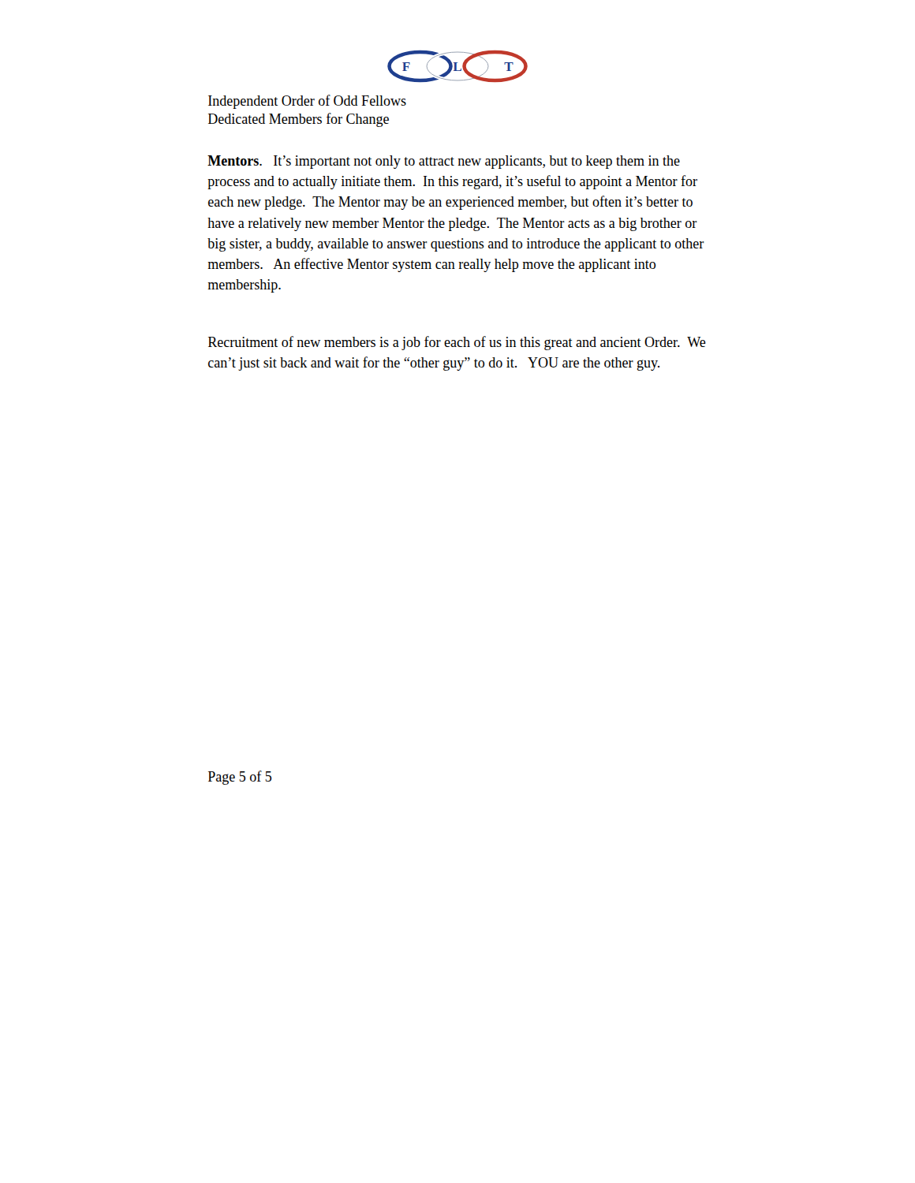F L T
Independent Order of Odd Fellows
Dedicated Members for Change
Mentors. It’s important not only to attract new applicants, but to keep them in the process and to actually initiate them. In this regard, it’s useful to appoint a Mentor for each new pledge. The Mentor may be an experienced member, but often it’s better to have a relatively new member Mentor the pledge. The Mentor acts as a big brother or big sister, a buddy, available to answer questions and to introduce the applicant to other members. An effective Mentor system can really help move the applicant into membership.
Recruitment of new members is a job for each of us in this great and ancient Order. We can’t just sit back and wait for the “other guy” to do it. YOU are the other guy.
Page 5 of 5